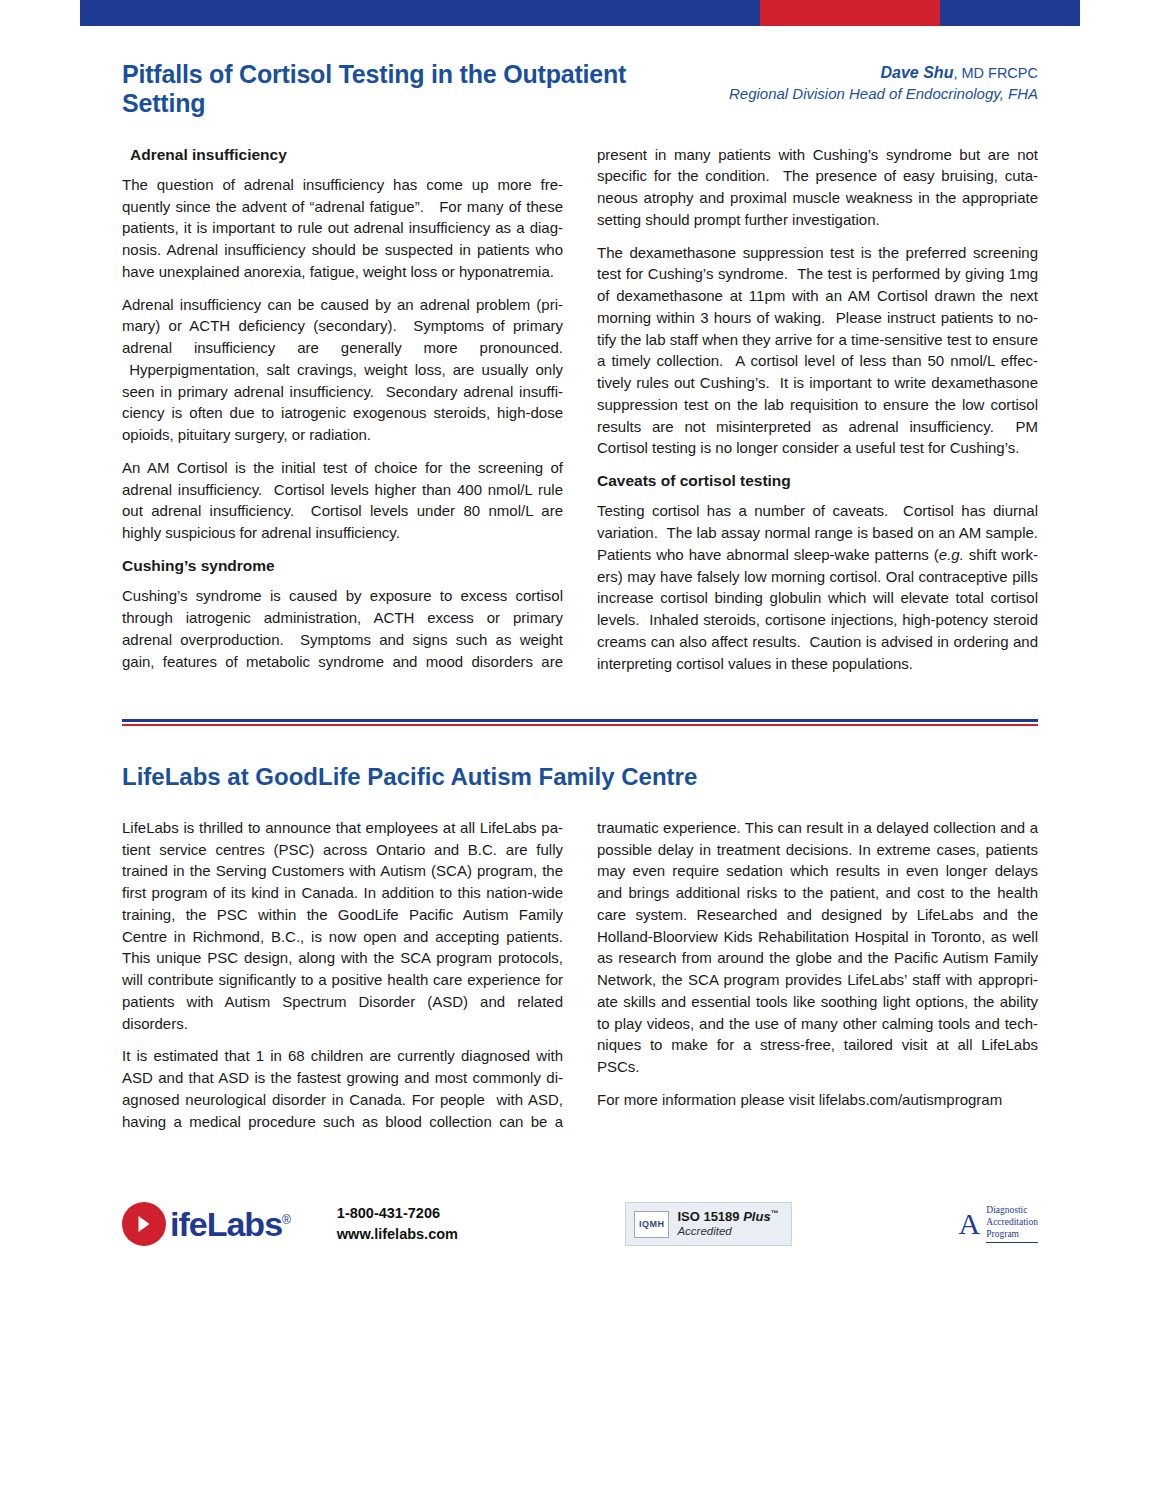Pitfalls of Cortisol Testing in the Outpatient Setting
Dave Shu, MD FRCPC
Regional Division Head of Endocrinology, FHA
Adrenal insufficiency
The question of adrenal insufficiency has come up more frequently since the advent of “adrenal fatigue”. For many of these patients, it is important to rule out adrenal insufficiency as a diagnosis. Adrenal insufficiency should be suspected in patients who have unexplained anorexia, fatigue, weight loss or hyponatremia.
Adrenal insufficiency can be caused by an adrenal problem (primary) or ACTH deficiency (secondary). Symptoms of primary adrenal insufficiency are generally more pronounced. Hyperpigmentation, salt cravings, weight loss, are usually only seen in primary adrenal insufficiency. Secondary adrenal insufficiency is often due to iatrogenic exogenous steroids, high-dose opioids, pituitary surgery, or radiation.
An AM Cortisol is the initial test of choice for the screening of adrenal insufficiency. Cortisol levels higher than 400 nmol/L rule out adrenal insufficiency. Cortisol levels under 80 nmol/L are highly suspicious for adrenal insufficiency.
Cushing’s syndrome
Cushing’s syndrome is caused by exposure to excess cortisol through iatrogenic administration, ACTH excess or primary adrenal overproduction. Symptoms and signs such as weight gain, features of metabolic syndrome and mood disorders are present in many patients with Cushing’s syndrome but are not specific for the condition. The presence of easy bruising, cutaneous atrophy and proximal muscle weakness in the appropriate setting should prompt further investigation.
The dexamethasone suppression test is the preferred screening test for Cushing’s syndrome. The test is performed by giving 1mg of dexamethasone at 11pm with an AM Cortisol drawn the next morning within 3 hours of waking. Please instruct patients to notify the lab staff when they arrive for a time-sensitive test to ensure a timely collection. A cortisol level of less than 50 nmol/L effectively rules out Cushing’s. It is important to write dexamethasone suppression test on the lab requisition to ensure the low cortisol results are not misinterpreted as adrenal insufficiency. PM Cortisol testing is no longer consider a useful test for Cushing’s.
Caveats of cortisol testing
Testing cortisol has a number of caveats. Cortisol has diurnal variation. The lab assay normal range is based on an AM sample. Patients who have abnormal sleep-wake patterns (e.g. shift workers) may have falsely low morning cortisol. Oral contraceptive pills increase cortisol binding globulin which will elevate total cortisol levels. Inhaled steroids, cortisone injections, high-potency steroid creams can also affect results. Caution is advised in ordering and interpreting cortisol values in these populations.
LifeLabs at GoodLife Pacific Autism Family Centre
LifeLabs is thrilled to announce that employees at all LifeLabs patient service centres (PSC) across Ontario and B.C. are fully trained in the Serving Customers with Autism (SCA) program, the first program of its kind in Canada. In addition to this nation-wide training, the PSC within the GoodLife Pacific Autism Family Centre in Richmond, B.C., is now open and accepting patients. This unique PSC design, along with the SCA program protocols, will contribute significantly to a positive health care experience for patients with Autism Spectrum Disorder (ASD) and related disorders.
It is estimated that 1 in 68 children are currently diagnosed with ASD and that ASD is the fastest growing and most commonly diagnosed neurological disorder in Canada. For people with ASD, having a medical procedure such as blood collection can be a traumatic experience. This can result in a delayed collection and a possible delay in treatment decisions. In extreme cases, patients may even require sedation which results in even longer delays and brings additional risks to the patient, and cost to the health care system. Researched and designed by LifeLabs and the Holland-Bloorview Kids Rehabilitation Hospital in Toronto, as well as research from around the globe and the Pacific Autism Family Network, the SCA program provides LifeLabs’ staff with appropriate skills and essential tools like soothing light options, the ability to play videos, and the use of many other calming tools and techniques to make for a stress-free, tailored visit at all LifeLabs PSCs.
For more information please visit lifelabs.com/autismprogram
ifeLabs®
1-800-431-7206
www.lifelabs.com
IQMH
ISO 15189 Plus™
Accredited
A
Diagnostic
Accreditation
Program